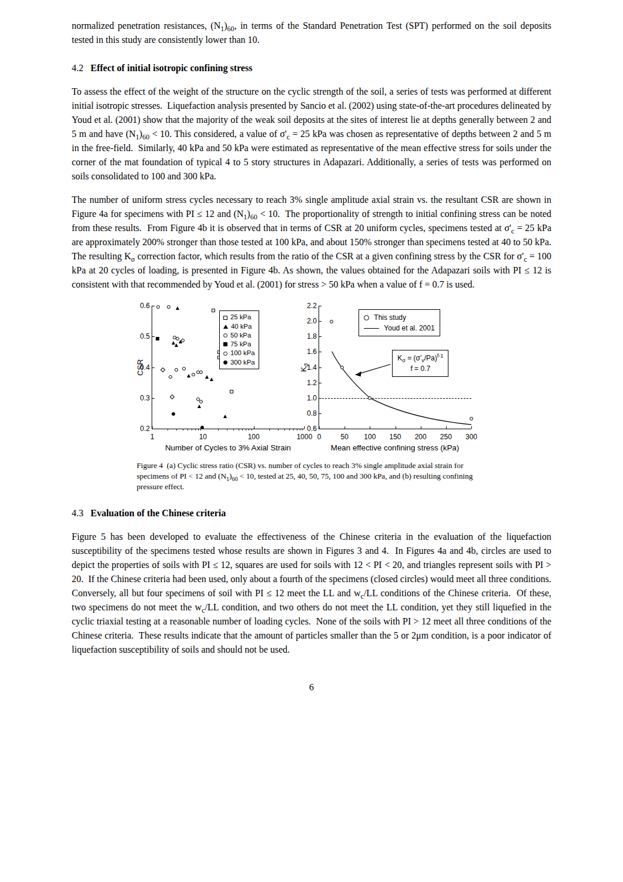normalized penetration resistances, (N1)60, in terms of the Standard Penetration Test (SPT) performed on the soil deposits tested in this study are consistently lower than 10.
4.2 Effect of initial isotropic confining stress
To assess the effect of the weight of the structure on the cyclic strength of the soil, a series of tests was performed at different initial isotropic stresses. Liquefaction analysis presented by Sancio et al. (2002) using state-of-the-art procedures delineated by Youd et al. (2001) show that the majority of the weak soil deposits at the sites of interest lie at depths generally between 2 and 5 m and have (N1)60 < 10. This considered, a value of σ'c = 25 kPa was chosen as representative of depths between 2 and 5 m in the free-field. Similarly, 40 kPa and 50 kPa were estimated as representative of the mean effective stress for soils under the corner of the mat foundation of typical 4 to 5 story structures in Adapazari. Additionally, a series of tests was performed on soils consolidated to 100 and 300 kPa.
The number of uniform stress cycles necessary to reach 3% single amplitude axial strain vs. the resultant CSR are shown in Figure 4a for specimens with PI ≤ 12 and (N1)60 < 10. The proportionality of strength to initial confining stress can be noted from these results. From Figure 4b it is observed that in terms of CSR at 20 uniform cycles, specimens tested at σ'c = 25 kPa are approximately 200% stronger than those tested at 100 kPa, and about 150% stronger than specimens tested at 40 to 50 kPa. The resulting Kσ correction factor, which results from the ratio of the CSR at a given confining stress by the CSR for σ'c = 100 kPa at 20 cycles of loading, is presented in Figure 4b. As shown, the values obtained for the Adapazari soils with PI ≤ 12 is consistent with that recommended by Youd et al. (2001) for stress > 50 kPa when a value of f = 0.7 is used.
CSR
0.6
0.5
0.4
0.3
0.2
1
10
100
1000
25 kPa
40 kPa
50 kPa
75 kPa
100 kPa
300 kPa
Number of Cycles to 3% Axial Strain
Kσ
2.2
2.0
1.8
1.6
1.4
1.2
1.0
0.8
0.6
0
50
100
150
200
250
300
This study
Youd et al. 2001
Kσ = (σ'v/Pa)f-1
f = 0.7
Mean effective confining stress (kPa)
Figure 4 (a) Cyclic stress ratio (CSR) vs. number of cycles to reach 3% single amplitude axial strain for specimens of PI < 12 and (N1)60 < 10, tested at 25, 40, 50, 75, 100 and 300 kPa, and (b) resulting confining pressure effect.
4.3 Evaluation of the Chinese criteria
Figure 5 has been developed to evaluate the effectiveness of the Chinese criteria in the evaluation of the liquefaction susceptibility of the specimens tested whose results are shown in Figures 3 and 4. In Figures 4a and 4b, circles are used to depict the properties of soils with PI ≤ 12, squares are used for soils with 12 < PI < 20, and triangles represent soils with PI > 20. If the Chinese criteria had been used, only about a fourth of the specimens (closed circles) would meet all three conditions. Conversely, all but four specimens of soil with PI ≤ 12 meet the LL and wc/LL conditions of the Chinese criteria. Of these, two specimens do not meet the wc/LL condition, and two others do not meet the LL condition, yet they still liquefied in the cyclic triaxial testing at a reasonable number of loading cycles. None of the soils with PI > 12 meet all three conditions of the Chinese criteria. These results indicate that the amount of particles smaller than the 5 or 2μm condition, is a poor indicator of liquefaction susceptibility of soils and should not be used.
6